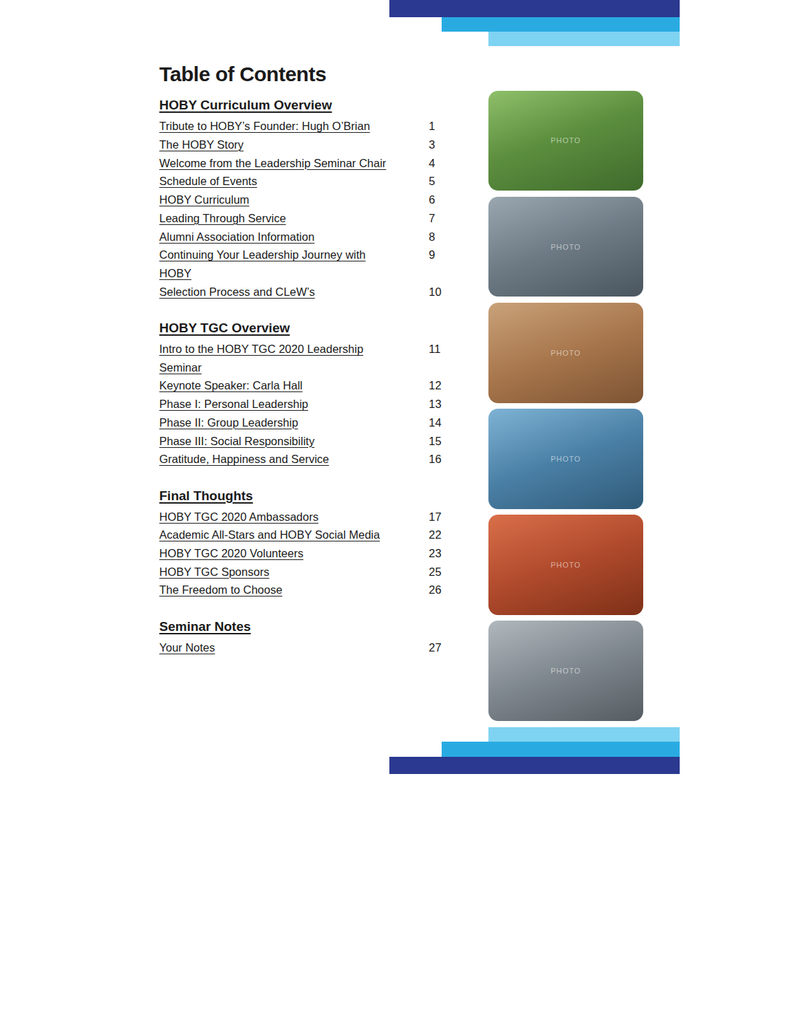Table of Contents
HOBY Curriculum Overview
Tribute to HOBY’s Founder: Hugh O’Brian 1
The HOBY Story 3
Welcome from the Leadership Seminar Chair 4
Schedule of Events 5
HOBY Curriculum 6
Leading Through Service 7
Alumni Association Information 8
Continuing Your Leadership Journey with HOBY 9
Selection Process and CLeW’s 10
HOBY TGC Overview
Intro to the HOBY TGC 2020 Leadership Seminar 11
Keynote Speaker: Carla Hall 12
Phase I: Personal Leadership 13
Phase II: Group Leadership 14
Phase III: Social Responsibility 15
Gratitude, Happiness and Service 16
Final Thoughts
HOBY TGC 2020 Ambassadors 17
Academic All-Stars and HOBY Social Media 22
HOBY TGC 2020 Volunteers 23
HOBY TGC Sponsors 25
The Freedom to Choose 26
Seminar Notes
Your Notes 27
Photo
Photo
Photo
Photo
Photo
Photo